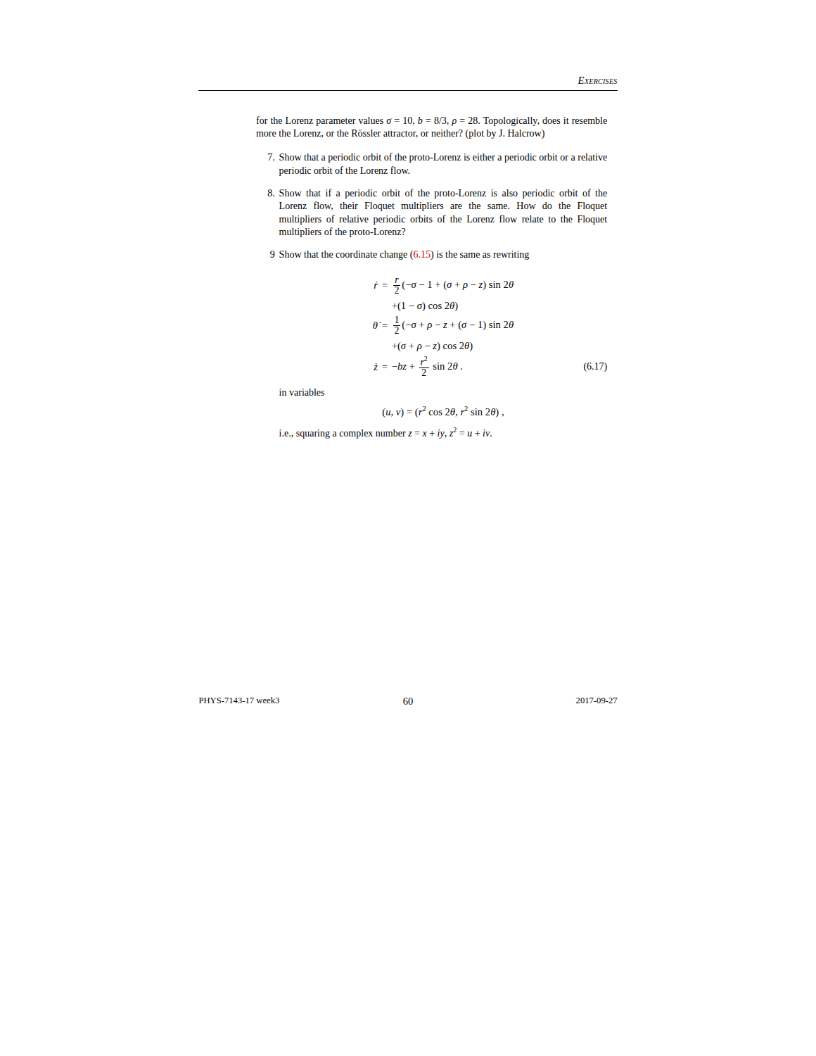Exercises
for the Lorenz parameter values σ = 10, b = 8/3, ρ = 28. Topologically, does it resemble more the Lorenz, or the Rössler attractor, or neither? (plot by J. Halcrow)
7. Show that a periodic orbit of the proto-Lorenz is either a periodic orbit or a relative periodic orbit of the Lorenz flow.
8. Show that if a periodic orbit of the proto-Lorenz is also periodic orbit of the Lorenz flow, their Floquet multipliers are the same. How do the Floquet multipliers of relative periodic orbits of the Lorenz flow relate to the Floquet multipliers of the proto-Lorenz?
9 Show that the coordinate change (6.15) is the same as rewriting
| ṙ | = | r 2 (− σ − 1 + ( σ + ρ − z ) sin 2 θ |
| | | +(1 − σ ) cos 2 θ ) |
| θ̇ | = | 1 2 (− σ + ρ − z + ( σ − 1) sin 2 θ |
| | | +( σ + ρ − z ) cos 2 θ ) |
| ż | = | − bz + r 2 2 sin 2 θ . |
(6.17)
in variables
(u, v) = (r2 cos 2θ, r2 sin 2θ) ,
i.e., squaring a complex number z = x + iy, z2 = u + iv.
PHYS-7143-17 week3 60 2017-09-27